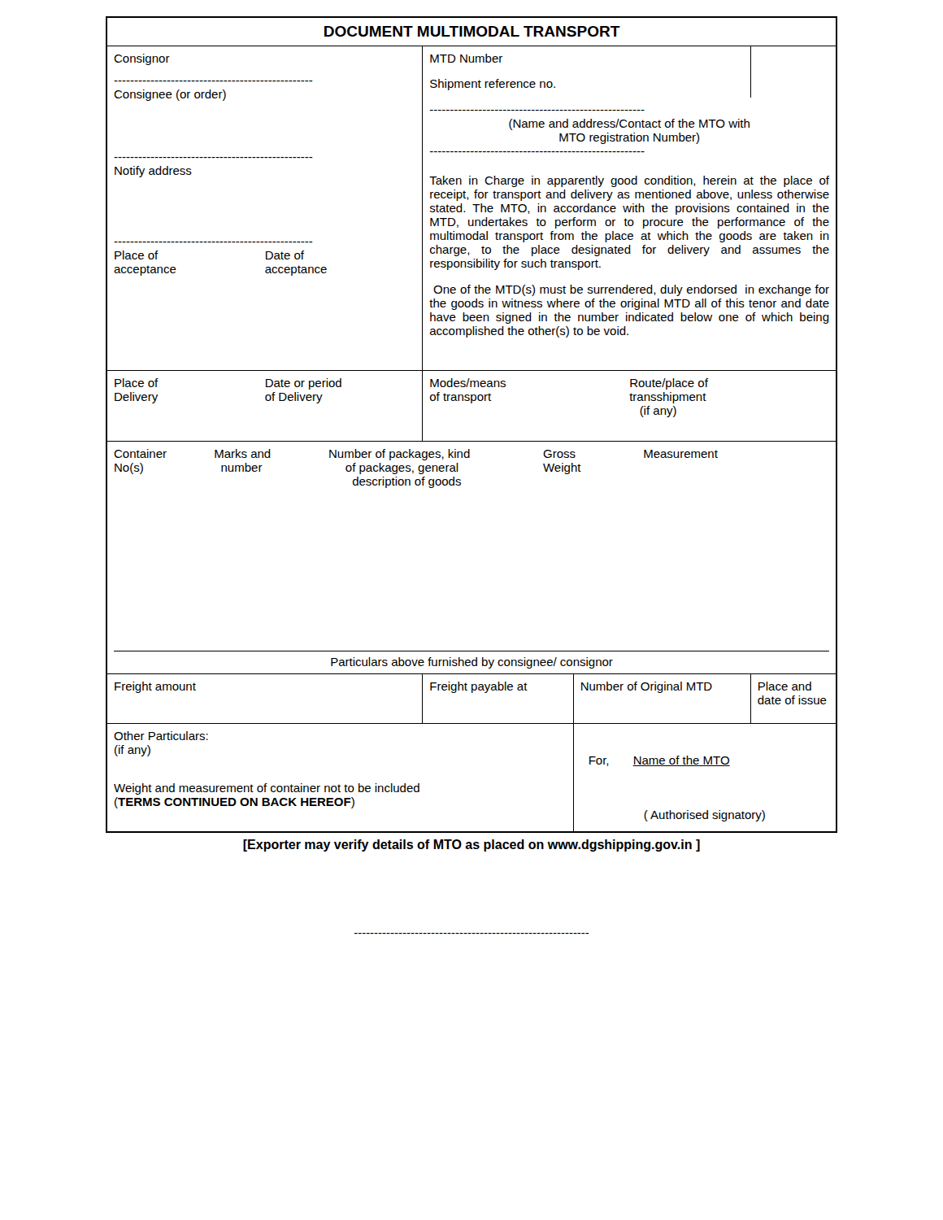| DOCUMENT MULTIMODAL TRANSPORT |
| Consignor ------------------------------------------------- Consignee (or order) ------------------------------------------------- Notify address ------------------------------------------------- / Place of acceptance / Date of acceptance / | MTD Number | |
| Shipment reference no. | |
| ----------------------------------------------------- (Name and address/Contact of the MTO with MTO registration Number) ----------------------------------------------------- |
| Taken in Charge in apparently good condition, herein at the place of receipt, for transport and delivery as mentioned above, unless otherwise stated. The MTO, in accordance with the provisions contained in the MTD, undertakes to perform or to procure the performance of the multimodal transport from the place at which the goods are taken in charge, to the place designated for delivery and assumes the responsibility for such transport. One of the MTD(s) must be surrendered, duly endorsed in exchange for the goods in witness where of the original MTD all of this tenor and date have been signed in the number indicated below one of which being accomplished the other(s) to be void. |
| / Place of Delivery / Date or period of Delivery / | / Modes/means of transport / Route/place of transshipment (if any) / |
| / Container No(s) / Marks and number / Number of packages, kind of packages, general description of goods / Gross Weight / Measurement / Particulars above furnished by consignee/ consignor |
| Freight amount | Freight payable at | Number of Original MTD | Place and date of issue |
| Other Particulars: (if any) Weight and measurement of container not to be included ( TERMS CONTINUED ON BACK HEREOF ) | For, Name of the MTO ( Authorised signatory) |
[Exporter may verify details of MTO as placed on www.dgshipping.gov.in ]
----------------------------------------------------------